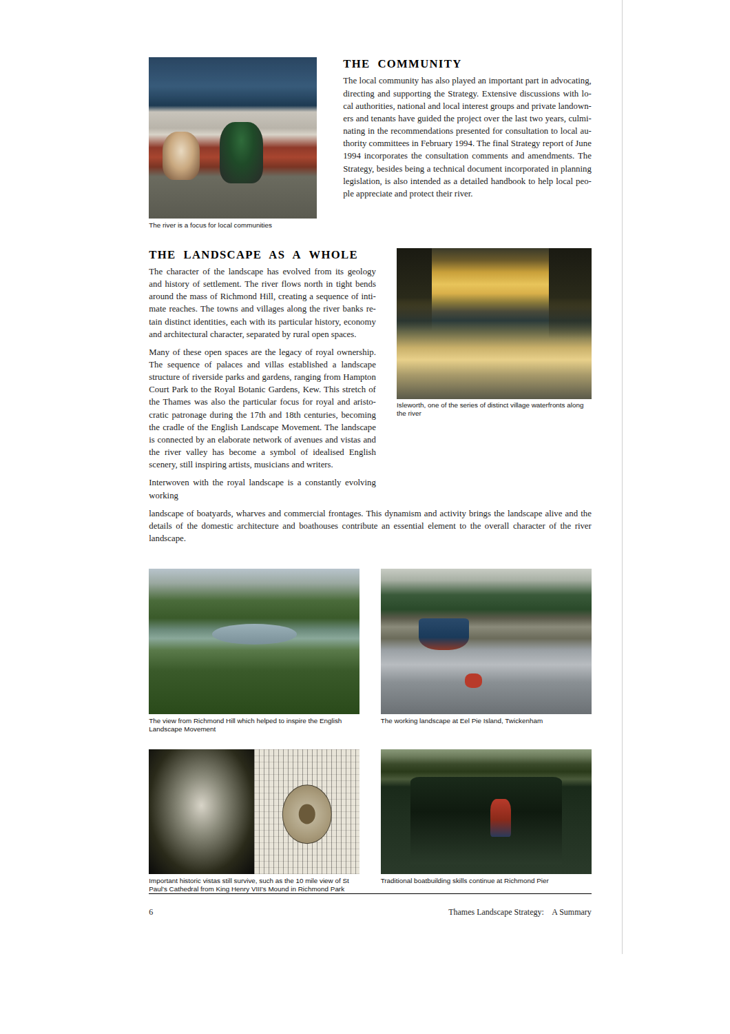The river is a focus for local communities
THE COMMUNITY
The local community has also played an important part in advocating, directing and supporting the Strategy. Extensive discussions with local authorities, national and local interest groups and private landowners and tenants have guided the project over the last two years, culminating in the recommendations presented for consultation to local authority committees in February 1994. The final Strategy report of June 1994 incorporates the consultation comments and amendments. The Strategy, besides being a technical document incorporated in planning legislation, is also intended as a detailed handbook to help local people appreciate and protect their river.
THE LANDSCAPE AS A WHOLE
The character of the landscape has evolved from its geology and history of settlement. The river flows north in tight bends around the mass of Richmond Hill, creating a sequence of intimate reaches. The towns and villages along the river banks retain distinct identities, each with its particular history, economy and architectural character, separated by rural open spaces.
Many of these open spaces are the legacy of royal ownership. The sequence of palaces and villas established a landscape structure of riverside parks and gardens, ranging from Hampton Court Park to the Royal Botanic Gardens, Kew. This stretch of the Thames was also the particular focus for royal and aristocratic patronage during the 17th and 18th centuries, becoming the cradle of the English Landscape Movement. The landscape is connected by an elaborate network of avenues and vistas and the river valley has become a symbol of idealised English scenery, still inspiring artists, musicians and writers.
Interwoven with the royal landscape is a constantly evolving working
Isleworth, one of the series of distinct village waterfronts along the river
landscape of boatyards, wharves and commercial frontages. This dynamism and activity brings the landscape alive and the details of the domestic architecture and boathouses contribute an essential element to the overall character of the river landscape.
The view from Richmond Hill which helped to inspire the English Landscape Movement
The working landscape at Eel Pie Island, Twickenham
Important historic vistas still survive, such as the 10 mile view of St Paul's Cathedral from King Henry VIII's Mound in Richmond Park
Traditional boatbuilding skills continue at Richmond Pier
6 Thames Landscape Strategy: A Summary